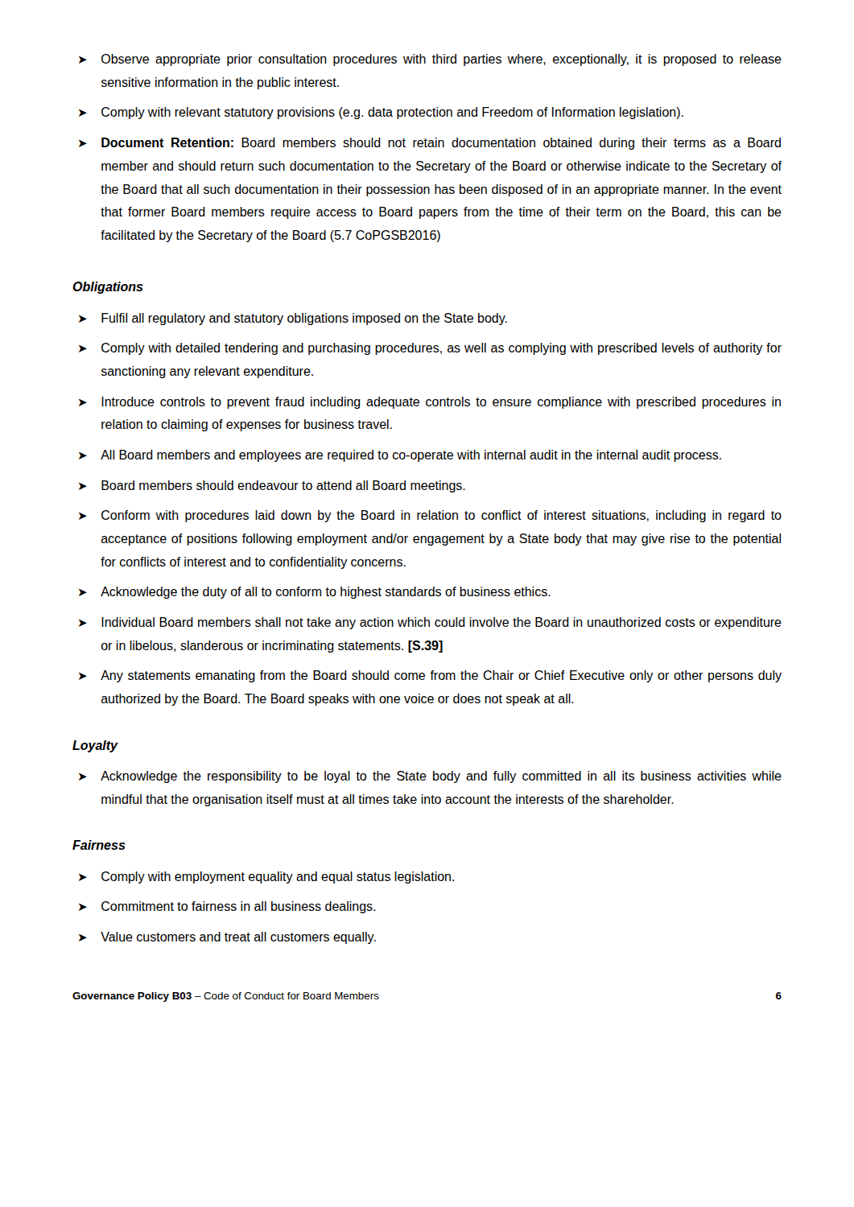Observe appropriate prior consultation procedures with third parties where, exceptionally, it is proposed to release sensitive information in the public interest.
Comply with relevant statutory provisions (e.g. data protection and Freedom of Information legislation).
Document Retention: Board members should not retain documentation obtained during their terms as a Board member and should return such documentation to the Secretary of the Board or otherwise indicate to the Secretary of the Board that all such documentation in their possession has been disposed of in an appropriate manner. In the event that former Board members require access to Board papers from the time of their term on the Board, this can be facilitated by the Secretary of the Board (5.7 CoPGSB2016)
Obligations
Fulfil all regulatory and statutory obligations imposed on the State body.
Comply with detailed tendering and purchasing procedures, as well as complying with prescribed levels of authority for sanctioning any relevant expenditure.
Introduce controls to prevent fraud including adequate controls to ensure compliance with prescribed procedures in relation to claiming of expenses for business travel.
All Board members and employees are required to co-operate with internal audit in the internal audit process.
Board members should endeavour to attend all Board meetings.
Conform with procedures laid down by the Board in relation to conflict of interest situations, including in regard to acceptance of positions following employment and/or engagement by a State body that may give rise to the potential for conflicts of interest and to confidentiality concerns.
Acknowledge the duty of all to conform to highest standards of business ethics.
Individual Board members shall not take any action which could involve the Board in unauthorized costs or expenditure or in libelous, slanderous or incriminating statements. [S.39]
Any statements emanating from the Board should come from the Chair or Chief Executive only or other persons duly authorized by the Board. The Board speaks with one voice or does not speak at all.
Loyalty
Acknowledge the responsibility to be loyal to the State body and fully committed in all its business activities while mindful that the organisation itself must at all times take into account the interests of the shareholder.
Fairness
Comply with employment equality and equal status legislation.
Commitment to fairness in all business dealings.
Value customers and treat all customers equally.
Governance Policy B03 – Code of Conduct for Board Members
6